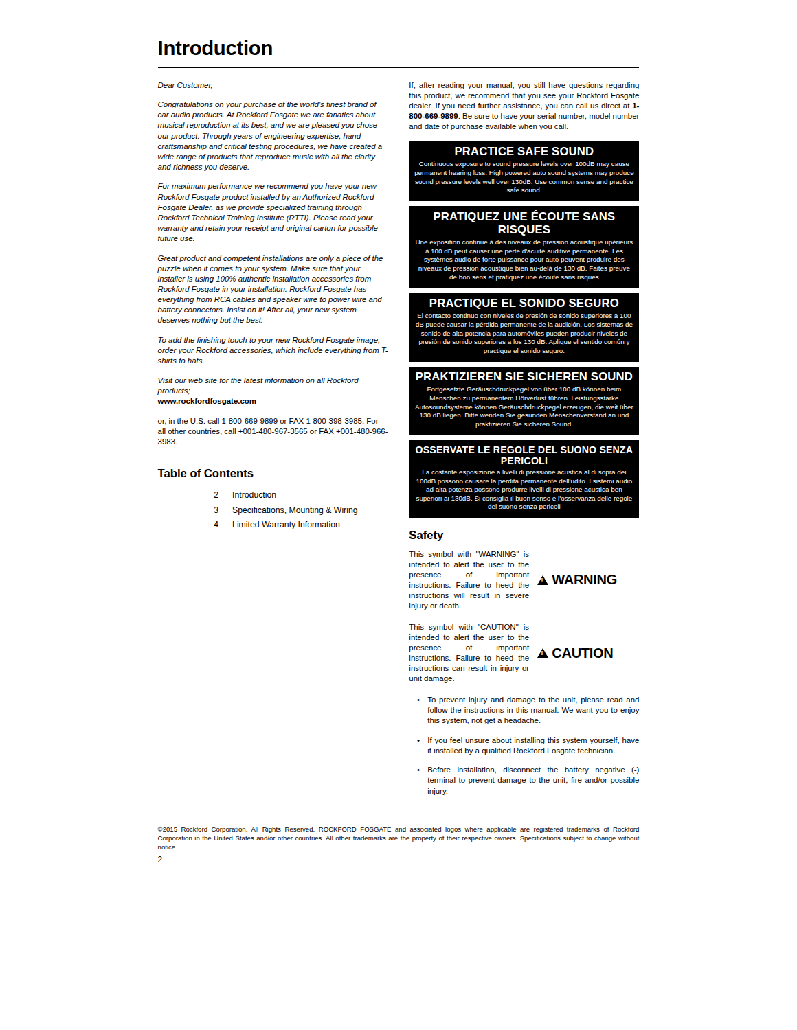Introduction
Dear Customer,
Congratulations on your purchase of the world's finest brand of car audio products. At Rockford Fosgate we are fanatics about musical reproduction at its best, and we are pleased you chose our product. Through years of engineering expertise, hand craftsmanship and critical testing procedures, we have created a wide range of products that reproduce music with all the clarity and richness you deserve.
For maximum performance we recommend you have your new Rockford Fosgate product installed by an Authorized Rockford Fosgate Dealer, as we provide specialized training through Rockford Technical Training Institute (RTTI). Please read your warranty and retain your receipt and original carton for possible future use.
Great product and competent installations are only a piece of the puzzle when it comes to your system. Make sure that your installer is using 100% authentic installation accessories from Rockford Fosgate in your installation. Rockford Fosgate has everything from RCA cables and speaker wire to power wire and battery connectors. Insist on it! After all, your new system deserves nothing but the best.
To add the finishing touch to your new Rockford Fosgate image, order your Rockford accessories, which include everything from T-shirts to hats.
Visit our web site for the latest information on all Rockford products;
www.rockfordfosgate.com
or, in the U.S. call 1-800-669-9899 or FAX 1-800-398-3985. For all other countries, call +001-480-967-3565 or FAX +001-480-966-3983.
Table of Contents
2 Introduction
3 Specifications, Mounting & Wiring
4 Limited Warranty Information
If, after reading your manual, you still have questions regarding this product, we recommend that you see your Rockford Fosgate dealer. If you need further assistance, you can call us direct at 1-800-669-9899. Be sure to have your serial number, model number and date of purchase available when you call.
PRACTICE SAFE SOUND
Continuous exposure to sound pressure levels over 100dB may cause permanent hearing loss. High powered auto sound systems may produce sound pressure levels well over 130dB. Use common sense and practice safe sound.
PRATIQUEZ UNE ÉCOUTE SANS RISQUES
Une exposition continue à des niveaux de pression acoustique upérieurs à 100 dB peut causer une perte d'acuité auditive permanente. Les systèmes audio de forte puissance pour auto peuvent produire des niveaux de pression acoustique bien au-delà de 130 dB. Faites preuve de bon sens et pratiquez une écoute sans risques
PRACTIQUE EL SONIDO SEGURO
El contacto continuo con niveles de presión de sonido superiores a 100 dB puede causar la pérdida permanente de la audición. Los sistemas de sonido de alta potencia para automóviles pueden producir niveles de presión de sonido superiores a los 130 dB. Aplique el sentido común y practique el sonido seguro.
PRAKTIZIEREN SIE SICHEREN SOUND
Fortgesetzte Geräuschdruckpegel von über 100 dB können beim Menschen zu permanentem Hörverlust führen. Leistungsstarke Autosoundsysteme können Geräuschdruckpegel erzeugen, die weit über 130 dB liegen. Bitte wenden Sie gesunden Menschenverstand an und praktizieren Sie sicheren Sound.
OSSERVATE LE REGOLE DEL SUONO SENZA PERICOLI
La costante esposizione a livelli di pressione acustica al di sopra dei 100dB possono causare la perdita permanente dell'udito. I sistemi audio ad alta potenza possono produrre livelli di pressione acustica ben superiori ai 130dB. Si consiglia il buon senso e l'osservanza delle regole del suono senza pericoli
Safety
This symbol with "WARNING" is intended to alert the user to the presence of important instructions. Failure to heed the instructions will result in severe injury or death.
WARNING
This symbol with "CAUTION" is intended to alert the user to the presence of important instructions. Failure to heed the instructions can result in injury or unit damage.
CAUTION
To prevent injury and damage to the unit, please read and follow the instructions in this manual. We want you to enjoy this system, not get a headache.
If you feel unsure about installing this system yourself, have it installed by a qualified Rockford Fosgate technician.
Before installation, disconnect the battery negative (-) terminal to prevent damage to the unit, fire and/or possible injury.
©2015 Rockford Corporation. All Rights Reserved. ROCKFORD FOSGATE and associated logos where applicable are registered trademarks of Rockford Corporation in the United States and/or other countries. All other trademarks are the property of their respective owners. Specifications subject to change without notice.
2